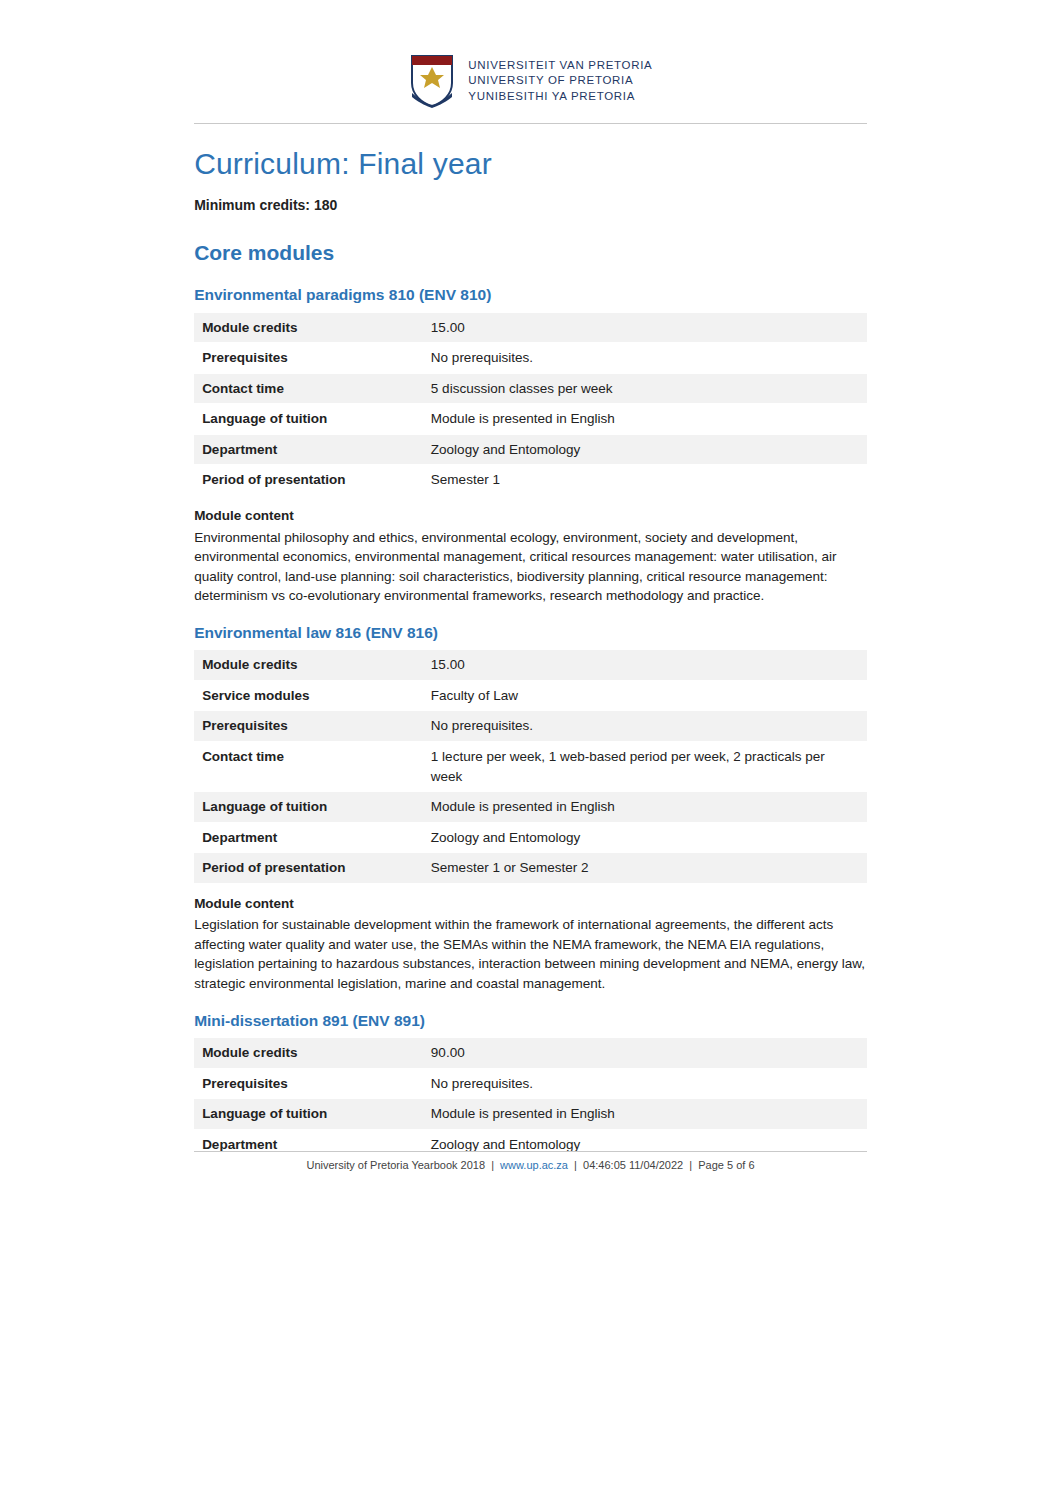Universiteit van Pretoria
University of Pretoria
Yunibesithi ya Pretoria
Curriculum: Final year
Minimum credits: 180
Core modules
Environmental paradigms 810 (ENV 810)
| Module credits | 15.00 |
| Prerequisites | No prerequisites. |
| Contact time | 5 discussion classes per week |
| Language of tuition | Module is presented in English |
| Department | Zoology and Entomology |
| Period of presentation | Semester 1 |
Module content
Environmental philosophy and ethics, environmental ecology, environment, society and development, environmental economics, environmental management, critical resources management: water utilisation, air quality control, land-use planning: soil characteristics, biodiversity planning, critical resource management: determinism vs co-evolutionary environmental frameworks, research methodology and practice.
Environmental law 816 (ENV 816)
| Module credits | 15.00 |
| Service modules | Faculty of Law |
| Prerequisites | No prerequisites. |
| Contact time | 1 lecture per week, 1 web-based period per week, 2 practicals per week |
| Language of tuition | Module is presented in English |
| Department | Zoology and Entomology |
| Period of presentation | Semester 1 or Semester 2 |
Module content
Legislation for sustainable development within the framework of international agreements, the different acts affecting water quality and water use, the SEMAs within the NEMA framework, the NEMA EIA regulations, legislation pertaining to hazardous substances, interaction between mining development and NEMA, energy law, strategic environmental legislation, marine and coastal management.
Mini-dissertation 891 (ENV 891)
| Module credits | 90.00 |
| Prerequisites | No prerequisites. |
| Language of tuition | Module is presented in English |
| Department | Zoology and Entomology |
University of Pretoria Yearbook 2018 | www.up.ac.za | 04:46:05 11/04/2022 | Page 5 of 6